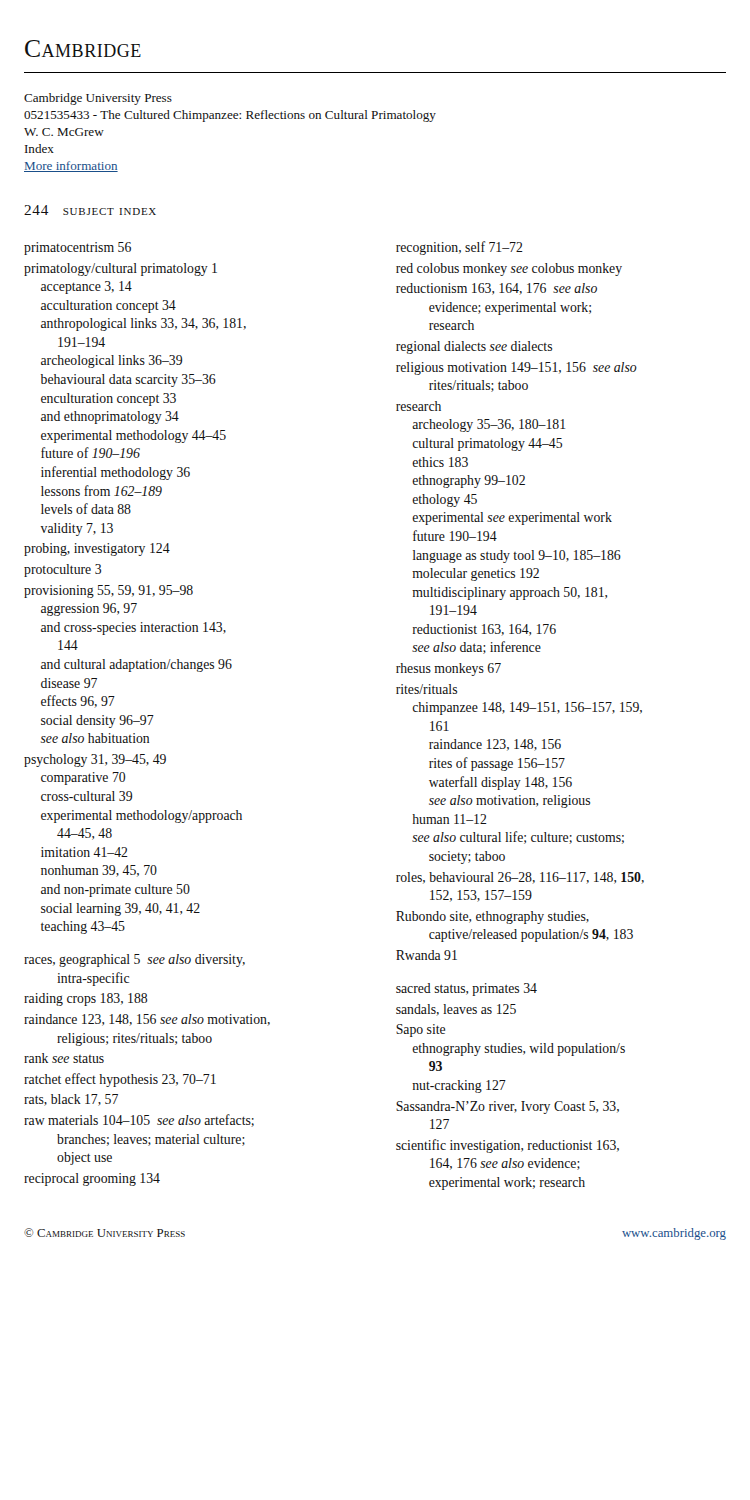Cambridge
Cambridge University Press
0521535433 - The Cultured Chimpanzee: Reflections on Cultural Primatology
W. C. McGrew
Index
More information
244 subject index
primatocentrism 56
primatology/cultural primatology 1
acceptance 3, 14
acculturation concept 34
anthropological links 33, 34, 36, 181,
191–194
archeological links 36–39
behavioural data scarcity 35–36
enculturation concept 33
and ethnoprimatology 34
experimental methodology 44–45
future of 190–196
inferential methodology 36
lessons from 162–189
levels of data 88
validity 7, 13
probing, investigatory 124
protoculture 3
provisioning 55, 59, 91, 95–98
aggression 96, 97
and cross-species interaction 143,
144
and cultural adaptation/changes 96
disease 97
effects 96, 97
social density 96–97
see also habituation
psychology 31, 39–45, 49
comparative 70
cross-cultural 39
experimental methodology/approach
44–45, 48
imitation 41–42
nonhuman 39, 45, 70
and non-primate culture 50
social learning 39, 40, 41, 42
teaching 43–45
races, geographical 5 see also diversity,
intra-specific
raiding crops 183, 188
raindance 123, 148, 156 see also motivation,
religious; rites/rituals; taboo
rank see status
ratchet effect hypothesis 23, 70–71
rats, black 17, 57
raw materials 104–105 see also artefacts;
branches; leaves; material culture;
object use
reciprocal grooming 134
recognition, self 71–72
red colobus monkey see colobus monkey
reductionism 163, 164, 176 see also
evidence; experimental work;
research
regional dialects see dialects
religious motivation 149–151, 156 see also
rites/rituals; taboo
research
archeology 35–36, 180–181
cultural primatology 44–45
ethics 183
ethnography 99–102
ethology 45
experimental see experimental work
future 190–194
language as study tool 9–10, 185–186
molecular genetics 192
multidisciplinary approach 50, 181,
191–194
reductionist 163, 164, 176
see also data; inference
rhesus monkeys 67
rites/rituals
chimpanzee 148, 149–151, 156–157, 159,
161
raindance 123, 148, 156
rites of passage 156–157
waterfall display 148, 156
see also motivation, religious
human 11–12
see also cultural life; culture; customs;
society; taboo
roles, behavioural 26–28, 116–117, 148, 150,
152, 153, 157–159
Rubondo site, ethnography studies,
captive/released population/s 94, 183
Rwanda 91
sacred status, primates 34
sandals, leaves as 125
Sapo site
ethnography studies, wild population/s
93
nut-cracking 127
Sassandra-N’Zo river, Ivory Coast 5, 33,
127
scientific investigation, reductionist 163,
164, 176 see also evidence;
experimental work; research
© Cambridge University Press
www.cambridge.org